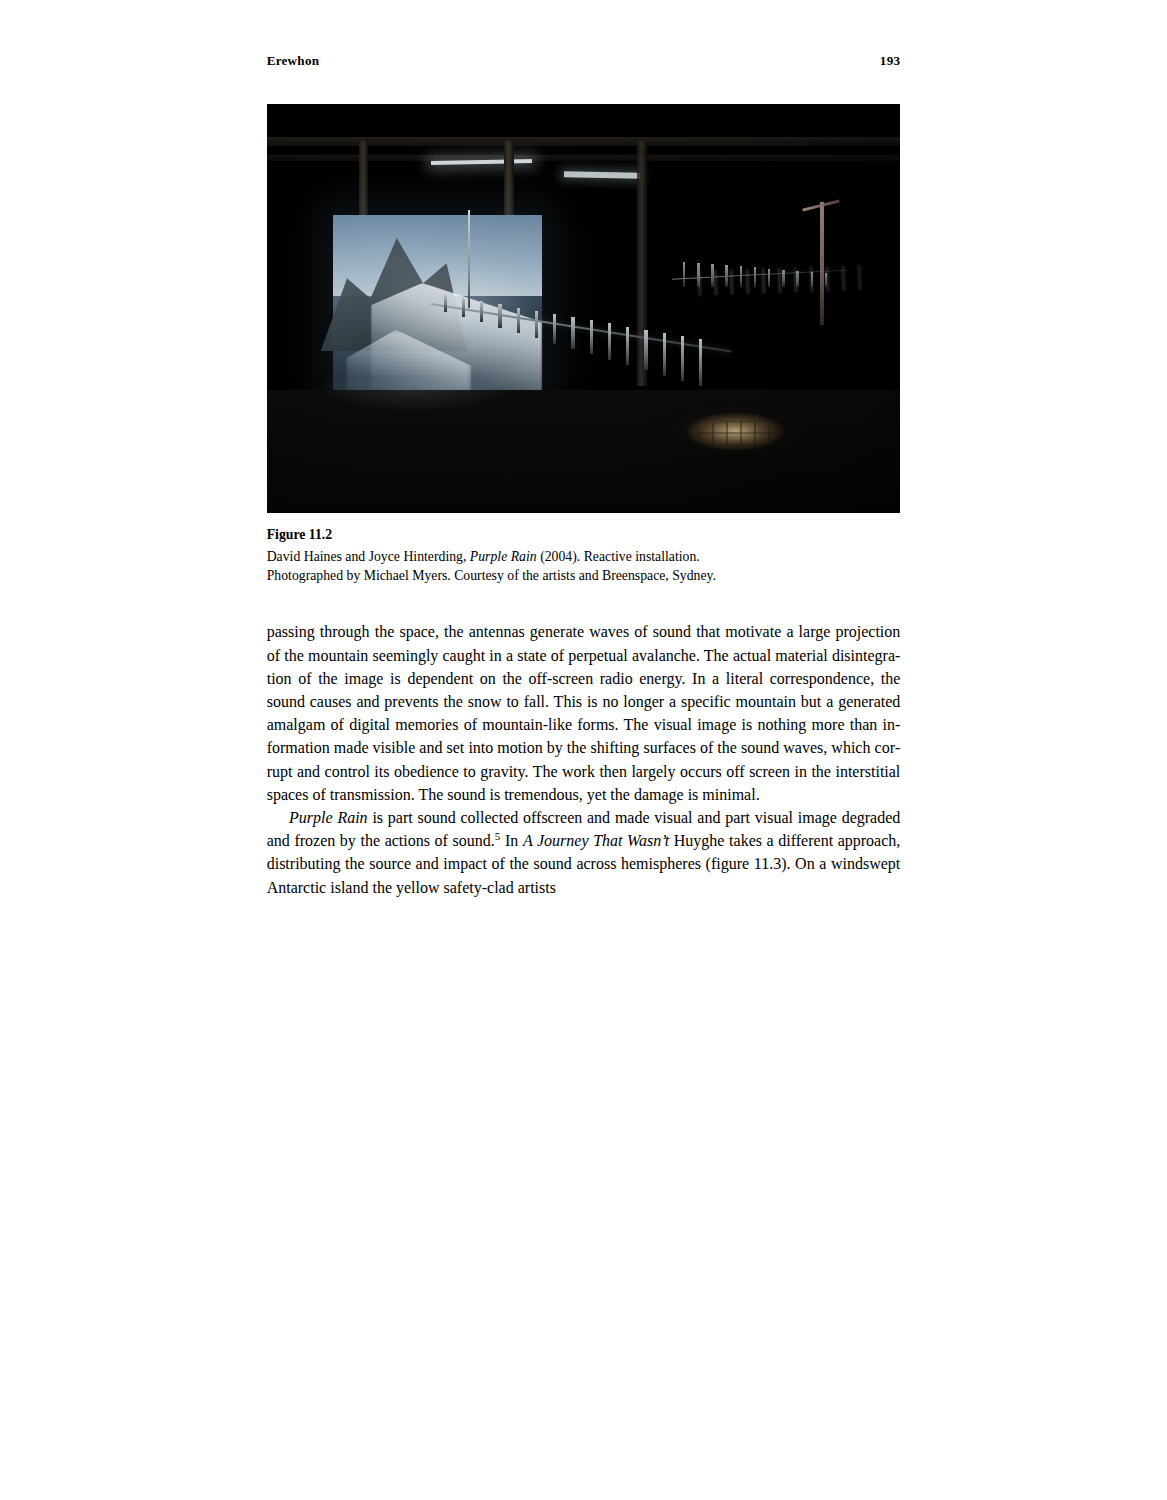Erewhon 193
Figure 11.2 David Haines and Joyce Hinterding, Purple Rain (2004). Reactive installation. Photographed by Michael Myers. Courtesy of the artists and Breenspace, Sydney.
passing through the space, the antennas generate waves of sound that motivate a large projection of the mountain seemingly caught in a state of perpetual avalanche. The actual material disintegration of the image is dependent on the off-screen radio energy. In a literal correspondence, the sound causes and prevents the snow to fall. This is no longer a specific mountain but a generated amalgam of digital memories of mountain-like forms. The visual image is nothing more than information made visible and set into motion by the shifting surfaces of the sound waves, which corrupt and control its obedience to gravity. The work then largely occurs off screen in the interstitial spaces of transmission. The sound is tremendous, yet the damage is minimal.
Purple Rain is part sound collected offscreen and made visual and part visual image degraded and frozen by the actions of sound.5 In A Journey That Wasn’t Huyghe takes a different approach, distributing the source and impact of the sound across hemispheres (figure 11.3). On a windswept Antarctic island the yellow safety-clad artists